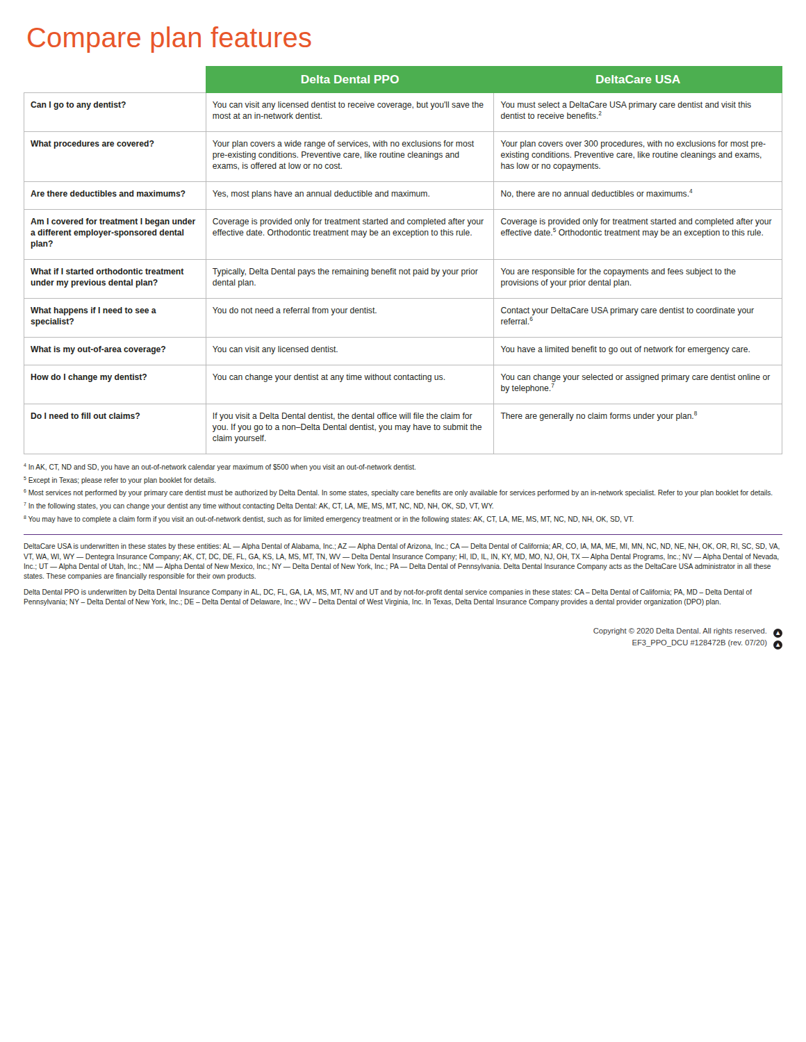Compare plan features
| | Delta Dental PPO | DeltaCare USA |
| --- | --- | --- |
| Can I go to any dentist? | You can visit any licensed dentist to receive coverage, but you'll save the most at an in-network dentist. | You must select a DeltaCare USA primary care dentist and visit this dentist to receive benefits. 2 |
| What procedures are covered? | Your plan covers a wide range of services, with no exclusions for most pre-existing conditions. Preventive care, like routine cleanings and exams, is offered at low or no cost. | Your plan covers over 300 procedures, with no exclusions for most pre-existing conditions. Preventive care, like routine cleanings and exams, has low or no copayments. |
| Are there deductibles and maximums? | Yes, most plans have an annual deductible and maximum. | No, there are no annual deductibles or maximums. 4 |
| Am I covered for treatment I began under a different employer-sponsored dental plan? | Coverage is provided only for treatment started and completed after your effective date. Orthodontic treatment may be an exception to this rule. | Coverage is provided only for treatment started and completed after your effective date. 5 Orthodontic treatment may be an exception to this rule. |
| What if I started orthodontic treatment under my previous dental plan? | Typically, Delta Dental pays the remaining benefit not paid by your prior dental plan. | You are responsible for the copayments and fees subject to the provisions of your prior dental plan. |
| What happens if I need to see a specialist? | You do not need a referral from your dentist. | Contact your DeltaCare USA primary care dentist to coordinate your referral. 6 |
| What is my out-of-area coverage? | You can visit any licensed dentist. | You have a limited benefit to go out of network for emergency care. |
| How do I change my dentist? | You can change your dentist at any time without contacting us. | You can change your selected or assigned primary care dentist online or by telephone. 7 |
| Do I need to fill out claims? | If you visit a Delta Dental dentist, the dental office will file the claim for you. If you go to a non–Delta Dental dentist, you may have to submit the claim yourself. | There are generally no claim forms under your plan. 8 |
4 In AK, CT, ND and SD, you have an out-of-network calendar year maximum of $500 when you visit an out-of-network dentist.
5 Except in Texas; please refer to your plan booklet for details.
6 Most services not performed by your primary care dentist must be authorized by Delta Dental. In some states, specialty care benefits are only available for services performed by an in-network specialist. Refer to your plan booklet for details.
7 In the following states, you can change your dentist any time without contacting Delta Dental: AK, CT, LA, ME, MS, MT, NC, ND, NH, OK, SD, VT, WY.
8 You may have to complete a claim form if you visit an out-of-network dentist, such as for limited emergency treatment or in the following states: AK, CT, LA, ME, MS, MT, NC, ND, NH, OK, SD, VT.
DeltaCare USA is underwritten in these states by these entities: AL — Alpha Dental of Alabama, Inc.; AZ — Alpha Dental of Arizona, Inc.; CA — Delta Dental of California; AR, CO, IA, MA, ME, MI, MN, NC, ND, NE, NH, OK, OR, RI, SC, SD, VA, VT, WA, WI, WY — Dentegra Insurance Company; AK, CT, DC, DE, FL, GA, KS, LA, MS, MT, TN, WV — Delta Dental Insurance Company; HI, ID, IL, IN, KY, MD, MO, NJ, OH, TX — Alpha Dental Programs, Inc.; NV — Alpha Dental of Nevada, Inc.; UT — Alpha Dental of Utah, Inc.; NM — Alpha Dental of New Mexico, Inc.; NY — Delta Dental of New York, Inc.; PA — Delta Dental of Pennsylvania. Delta Dental Insurance Company acts as the DeltaCare USA administrator in all these states. These companies are financially responsible for their own products.
Delta Dental PPO is underwritten by Delta Dental Insurance Company in AL, DC, FL, GA, LA, MS, MT, NV and UT and by not-for-profit dental service companies in these states: CA – Delta Dental of California; PA, MD – Delta Dental of Pennsylvania; NY – Delta Dental of New York, Inc.; DE – Delta Dental of Delaware, Inc.; WV – Delta Dental of West Virginia, Inc. In Texas, Delta Dental Insurance Company provides a dental provider organization (DPO) plan.
Copyright © 2020 Delta Dental. All rights reserved. ▲ EF3_PPO_DCU #128472B (rev. 07/20) ▲